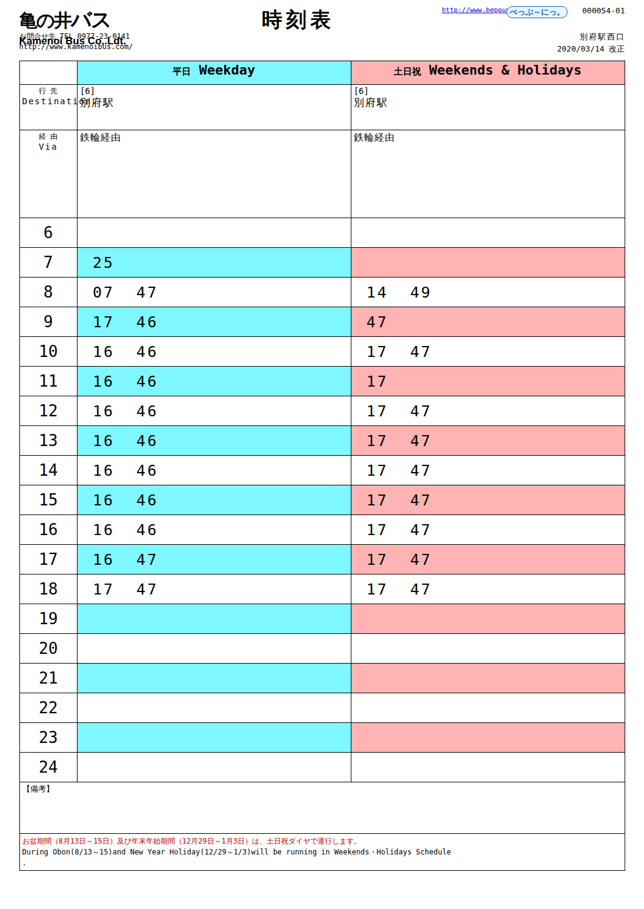亀の井バス
Kamenoi Bus Co,.Ldt.
時刻表
http://www.beppuni.com/
べっぷ～にっ。
000054-01
お問合せ先 TEL 0977-23-0141
http://www.kamenoibus.com/
別府駅西口
2020/03/14 改正
| | 平日 Weekday | 土日祝 Weekends & Holidays |
| 行 先 Destination | [6] 別府駅 | [6] 別府駅 |
| 経 由 Via | 鉄輪経由 | 鉄輪経由 |
| 6 | | |
| 7 | 25 | |
| 8 | 07 47 | 14 49 |
| 9 | 17 46 | 47 |
| 10 | 16 46 | 17 47 |
| 11 | 16 46 | 17 |
| 12 | 16 46 | 17 47 |
| 13 | 16 46 | 17 47 |
| 14 | 16 46 | 17 47 |
| 15 | 16 46 | 17 47 |
| 16 | 16 46 | 17 47 |
| 17 | 16 47 | 17 47 |
| 18 | 17 47 | 17 47 |
| 19 | | |
| 20 | | |
| 21 | | |
| 22 | | |
| 23 | | |
| 24 | | |
| 【備考】 |
お盆期間（8月13日～15日）及び年末年始期間（12月29日～1月3日）は、土日祝ダイヤで運行します。
During Obon(8/13～15)and New Year Holiday(12/29～1/3)will be running in Weekends・Holidays Schedule
.